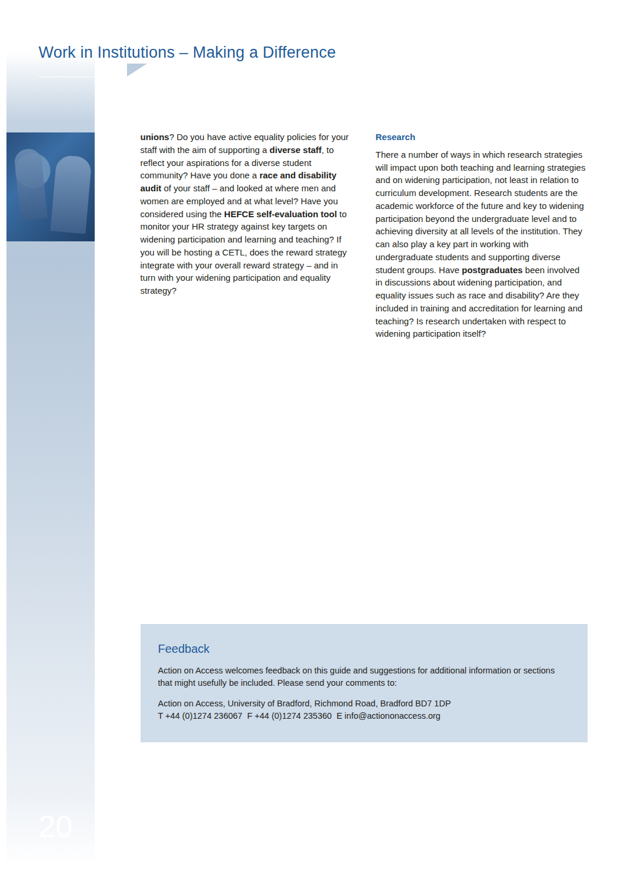Work in Institutions – Making a Difference
unions? Do you have active equality policies for your staff with the aim of supporting a diverse staff, to reflect your aspirations for a diverse student community? Have you done a race and disability audit of your staff – and looked at where men and women are employed and at what level? Have you considered using the HEFCE self-evaluation tool to monitor your HR strategy against key targets on widening participation and learning and teaching? If you will be hosting a CETL, does the reward strategy integrate with your overall reward strategy – and in turn with your widening participation and equality strategy?
Research
There a number of ways in which research strategies will impact upon both teaching and learning strategies and on widening participation, not least in relation to curriculum development. Research students are the academic workforce of the future and key to widening participation beyond the undergraduate level and to achieving diversity at all levels of the institution. They can also play a key part in working with undergraduate students and supporting diverse student groups. Have postgraduates been involved in discussions about widening participation, and equality issues such as race and disability? Are they included in training and accreditation for learning and teaching? Is research undertaken with respect to widening participation itself?
Feedback
Action on Access welcomes feedback on this guide and suggestions for additional information or sections that might usefully be included. Please send your comments to:
Action on Access, University of Bradford, Richmond Road, Bradford BD7 1DP
T +44 (0)1274 236067 F +44 (0)1274 235360 E info@actiononaccess.org
20